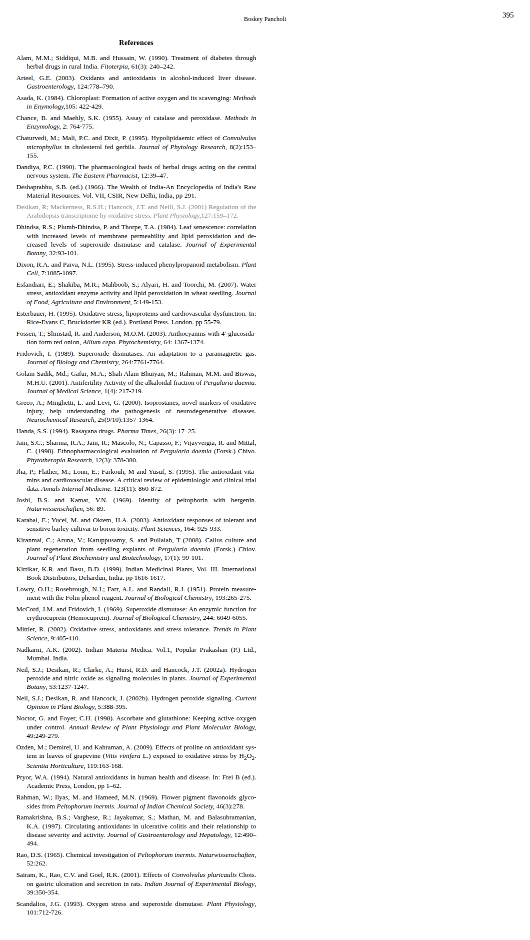Boskey Pancholi 395
References
Alam, M.M.; Siddiqui, M.B. and Hussain, W. (1990). Treatment of diabetes through herbal drugs in rural India. Fitoterpia, 61(3): 240–242.
Arteel, G.E. (2003). Oxidants and antioxidants in alcohol-induced liver disease. Gastroenterology, 124:778–790.
Asada, K. (1984). Chloroplast: Formation of active oxygen and its scavenging: Methods in Enymology, 105: 422-429.
Chance, B. and Maehly, S.K. (1955). Assay of catalase and peroxidase. Methods in Enzymology, 2: 764-775.
Chaturvedi, M.; Mali, P.C. and Dixit, P. (1995). Hypolipidaemic effect of Convulvulus microphyllus in cholesterol fed gerbils. Journal of Phytology Research, 8(2):153–155.
Dandiya, P.C. (1990). The pharmacological basis of herbal drugs acting on the central nervous system. The Eastern Pharmacist, 12:39–47.
Deshaprabhu, S.B. (ed.) (1966). The Wealth of India-An Encyclopedia of India's Raw Material Resources. Vol. VII, CSIR, New Delhi, India, pp 291.
Desikan, R; Mackerness, R.S.H.; Hancock, J.T. and Neill, S.J. (2001) Regulation of the Arabidopsis transcriptome by oxidative stress. Plant Physiology, 127:159–172.
Dhindsa, R.S.; Plumb-Dhindsa, P. and Thorpe, T.A. (1984). Leaf senescence: correlation with increased levels of membrane permeability and lipid peroxidation and decreased levels of superoxide dismutase and catalase. Journal of Experimental Botany, 32:93-101.
Dixon, R.A. and Paiva, N.L. (1995). Stress-induced phenylpropanoid metabolism. Plant Cell, 7:1085-1097.
Esfandiari, E.; Shakiba, M.R.; Mahboob, S.; Alyari, H. and Toorchi, M. (2007). Water stress, antioxidant enzyme activity and lipid peroxidation in wheat seedling. Journal of Food, Agriculture and Environment, 5:149-153.
Esterbauer, H. (1995). Oxidative stress, lipoproteins and cardiovascular dysfunction. In: Rice-Evans C, Bruckdorfer KR (ed.). Portland Press. London. pp 55-79.
Fossen, T.; Slimstad, R. and Anderson, M.O.M. (2003). Anthocyanins with 4'-glucosidation form red onion, Allium cepa. Phytochemistry, 64: 1367-1374.
Fridovich, I. (1989). Superoxide dismutases. An adaptation to a paramagnetic gas. Journal of Biology and Chemistry, 264:7761-7764.
Golam Sadik, Md.; Gafur, M.A.; Shah Alam Bhuiyan, M.; Rahman, M.M. and Biswas, M.H.U. (2001). Antifertility Activity of the alkaloidal fraction of Pergularia daemia. Journal of Medical Science, 1(4): 217-219.
Greco, A.; Minghetti, L. and Levi, G. (2000). Isoprostanes, novel markers of oxidative injury, help understanding the pathogenesis of neurodegenerative diseases. Neurochemical Research, 25(9/10):1357-1364.
Handa, S.S. (1994). Rasayana drugs. Pharma Times, 26(3): 17–25.
Jain, S.C.; Sharma, R.A.; Jain, R.; Mascolo, N.; Capasso, F.; Vijayvergia, R. and Mittal, C. (1998). Ethnopharmacological evaluation of Pergularia daemia (Forsk.) Chivo. Phytotherapia Research, 12(3): 378-380.
Jha, P.; Flather, M.; Lonn, E.; Farkouh, M and Yusuf, S. (1995). The antioxidant vitamins and cardiovascular disease. A critical review of epidemiologic and clinical trial data. Annals Internal Medicine. 123(11): 860-872.
Joshi, B.S. and Kamat, V.N. (1969). Identity of peltophorin with bergenin. Naturwissenschaften, 56: 89.
Karabal, E.; Yucel, M. and Oktem, H.A. (2003). Antioxidant responses of tolerant and sensitive barley cultivar to boron toxicity. Plant Sciences, 164: 925-933.
Kiranmai, C.; Aruna, V.; Karuppusamy, S. and Pullaiah, T (2008). Callus culture and plant regeneration from seedling explants of Pergularia daemia (Forsk.) Chiov. Journal of Plant Biochemistry and Biotechnology, 17(1): 99-101.
Kirtikar, K.R. and Basu, B.D. (1999). Indian Medicinal Plants, Vol. III. International Book Distributors, Dehardun, India. pp 1616-1617.
Lowry, O.H.; Rosebrough, N.J.; Farr, A.L. and Randall, R.J. (1951). Protein measurement with the Folin phenol reagent. Journal of Biological Chemistry, 193:265-275.
McCord, J.M. and Fridovich, I. (1969). Superoxide dismutase: An enzymic function for erythrocuprein (Hemocuprein). Journal of Biological Chemistry, 244: 6049-6055.
Mittler, R. (2002). Oxidative stress, antioxidants and stress tolerance. Trends in Plant Science, 9:405-410.
Nadkarni, A.K. (2002). Indian Materia Medica. Vol.1, Popular Prakashan (P.) Ltd., Mumbai. India.
Neil, S.J.; Desikan, R.; Clarke, A.; Hurst, R.D. and Hancock, J.T. (2002a). Hydrogen peroxide and nitric oxide as signaling molecules in plants. Journal of Experimental Botany, 53:1237-1247.
Neil, S.J.; Desikan, R. and Hancock, J. (2002b). Hydrogen peroxide signaling. Current Opinion in Plant Biology, 5:388-395.
Noctor, G. and Foyer, C.H. (1998). Ascorbate and glutathione: Keeping active oxygen under control. Annual Review of Plant Physiology and Plant Molecular Biology, 49:249-279.
Ozden, M.; Demirel, U. and Kahraman, A. (2009). Effects of proline on antioxidant system in leaves of grapevine (Vitis vinifera L.) exposed to oxidative stress by H2O2. Scientia Horticulture, 119:163-168.
Pryor, W.A. (1994). Natural antioxidants in human health and disease. In: Frei B (ed.). Academic Press, London, pp 1–62.
Rahman, W.; Ilyas, M. and Hameed, M.N. (1969). Flower pigment flavonoids glycosides from Peltophorum inermis. Journal of Indian Chemical Society, 46(3):278.
Ramakrishna, B.S.; Varghese, R.; Jayakumar, S.; Mathan, M. and Balasubramanian, K.A. (1997). Circulating antioxidants in ulcerative colitis and their relationship to disease severity and activity. Journal of Gastroenterology and Hepatology, 12:490–494.
Rao, D.S. (1965). Chemical investigation of Peltophorum inermis. Naturwissenschaften, 52:262.
Sairam, K., Rao, C.V. and Goel, R.K. (2001). Effects of Convolvulus pluricaulis Chois. on gastric ulceration and secretion in rats. Indian Journal of Experimental Biology, 39:350-354.
Scandalios, J.G. (1993). Oxygen stress and superoxide dismutase. Plant Physiology, 101:712-726.